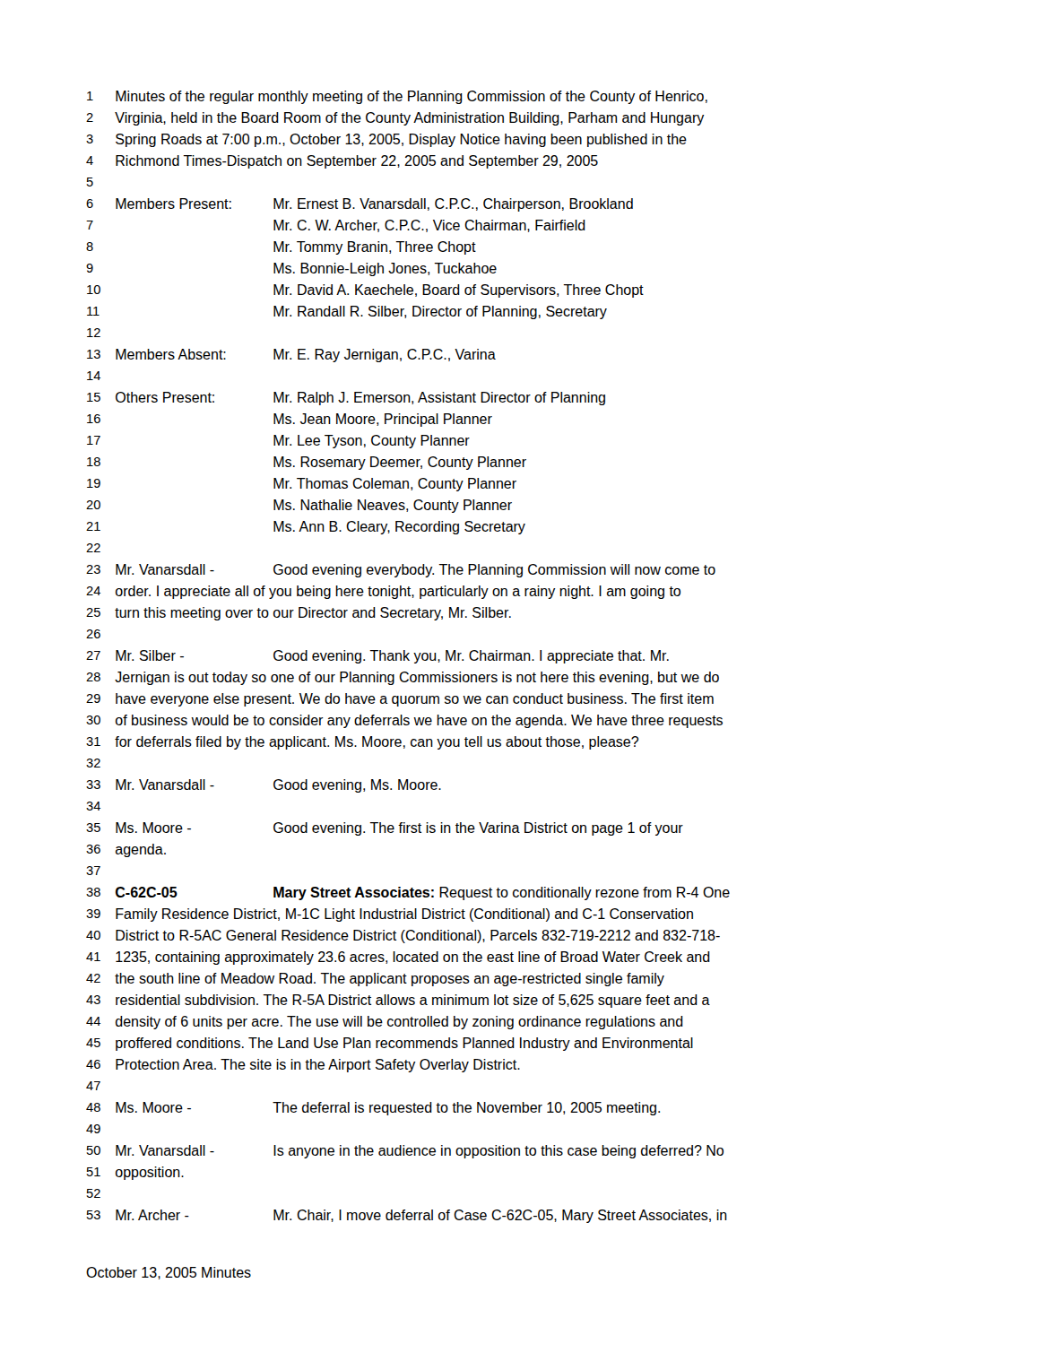1 Minutes of the regular monthly meeting of the Planning Commission of the County of Henrico,
2 Virginia, held in the Board Room of the County Administration Building, Parham and Hungary
3 Spring Roads at 7:00 p.m., October 13, 2005, Display Notice having been published in the
4 Richmond Times-Dispatch on September 22, 2005 and September 29, 2005
5
6 Members Present: Mr. Ernest B. Vanarsdall, C.P.C., Chairperson, Brookland
7 Mr. C. W. Archer, C.P.C., Vice Chairman, Fairfield
8 Mr. Tommy Branin, Three Chopt
9 Ms. Bonnie-Leigh Jones, Tuckahoe
10 Mr. David A. Kaechele, Board of Supervisors, Three Chopt
11 Mr. Randall R. Silber, Director of Planning, Secretary
12
13 Members Absent: Mr. E. Ray Jernigan, C.P.C., Varina
14
15 Others Present: Mr. Ralph J. Emerson, Assistant Director of Planning
16 Ms. Jean Moore, Principal Planner
17 Mr. Lee Tyson, County Planner
18 Ms. Rosemary Deemer, County Planner
19 Mr. Thomas Coleman, County Planner
20 Ms. Nathalie Neaves, County Planner
21 Ms. Ann B. Cleary, Recording Secretary
22
23 Mr. Vanarsdall -Good evening everybody. The Planning Commission will now come to
24 order. I appreciate all of you being here tonight, particularly on a rainy night. I am going to
25 turn this meeting over to our Director and Secretary, Mr. Silber.
26
27 Mr. Silber -Good evening. Thank you, Mr. Chairman. I appreciate that. Mr.
28 Jernigan is out today so one of our Planning Commissioners is not here this evening, but we do
29 have everyone else present. We do have a quorum so we can conduct business. The first item
30 of business would be to consider any deferrals we have on the agenda. We have three requests
31 for deferrals filed by the applicant. Ms. Moore, can you tell us about those, please?
32
33 Mr. Vanarsdall -Good evening, Ms. Moore.
34
35 Ms. Moore -Good evening. The first is in the Varina District on page 1 of your
36 agenda.
37
38 C-62C-05 Mary Street Associates: Request to conditionally rezone from R-4 One
39 Family Residence District, M-1C Light Industrial District (Conditional) and C-1 Conservation
40 District to R-5AC General Residence District (Conditional), Parcels 832-719-2212 and 832-718-
411235, containing approximately 23.6 acres, located on the east line of Broad Water Creek and
42 the south line of Meadow Road. The applicant proposes an age-restricted single family
43 residential subdivision. The R-5A District allows a minimum lot size of 5,625 square feet and a
44 density of 6 units per acre. The use will be controlled by zoning ordinance regulations and
45 proffered conditions. The Land Use Plan recommends Planned Industry and Environmental
46 Protection Area. The site is in the Airport Safety Overlay District.
47
48 Ms. Moore -The deferral is requested to the November 10, 2005 meeting.
49
50 Mr. Vanarsdall -Is anyone in the audience in opposition to this case being deferred? No
51 opposition.
52
53 Mr. Archer -Mr. Chair, I move deferral of Case C-62C-05, Mary Street Associates, in
October 13, 2005 Minutes